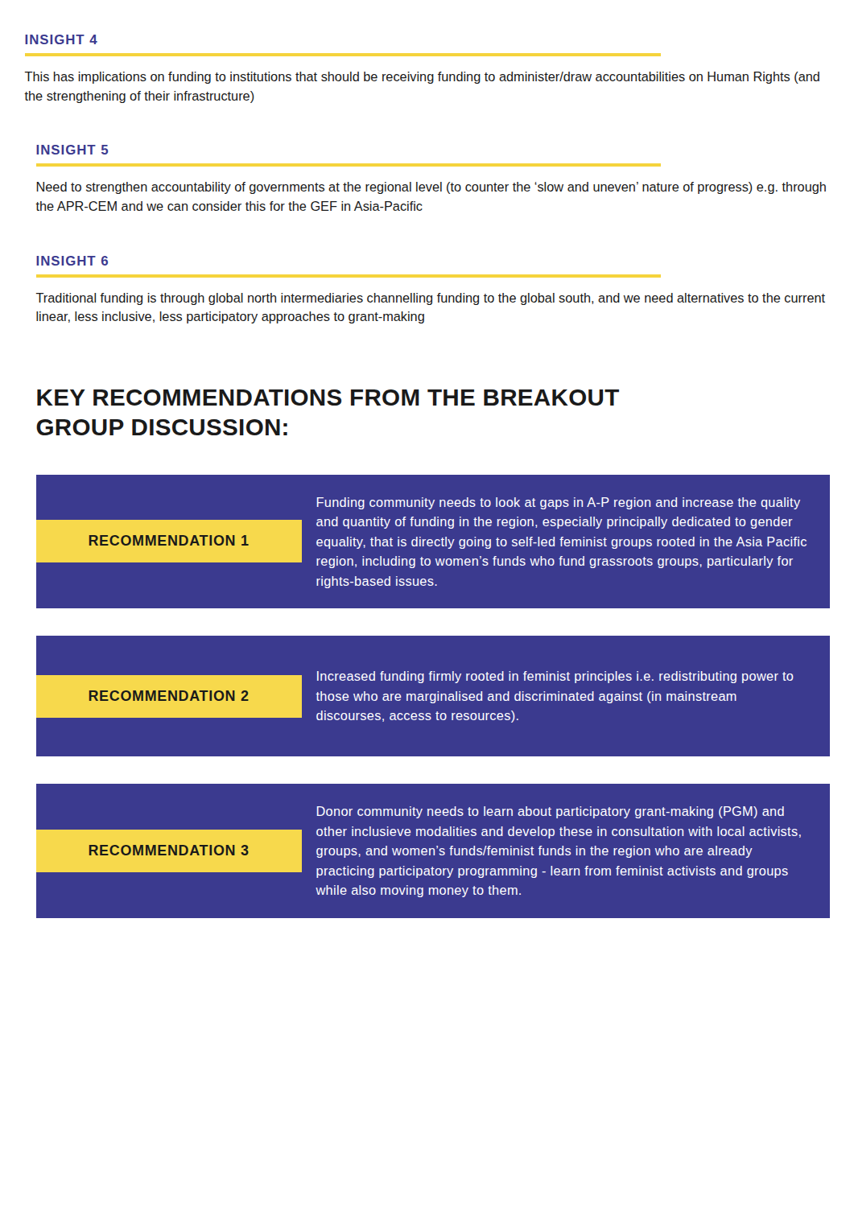INSIGHT 4
This has implications on funding to institutions that should be receiving funding to administer/draw accountabilities on Human Rights (and the strengthening of their infrastructure)
INSIGHT 5
Need to strengthen accountability of governments at the regional level (to counter the ‘slow and uneven’ nature of progress) e.g. through the APR-CEM and we can consider this for the GEF in Asia-Pacific
INSIGHT 6
Traditional funding is through global north intermediaries channelling funding to the global south, and we need alternatives to the current linear, less inclusive, less participatory approaches to grant-making
KEY RECOMMENDATIONS FROM THE BREAKOUT
GROUP DISCUSSION:
RECOMMENDATION 1
Funding community needs to look at gaps in A-P region and increase the quality and quantity of funding in the region, especially principally dedicated to gender equality, that is directly going to self-led feminist groups rooted in the Asia Pacific region, including to women’s funds who fund grassroots groups, particularly for rights-based issues.
RECOMMENDATION 2
Increased funding firmly rooted in feminist principles i.e. redistributing power to those who are marginalised and discriminated against (in mainstream discourses, access to resources).
RECOMMENDATION 3
Donor community needs to learn about participatory grant-making (PGM) and other inclusieve modalities and develop these in consultation with local activists, groups, and women’s funds/feminist funds in the region who are already practicing participatory programming - learn from feminist activists and groups while also moving money to them.